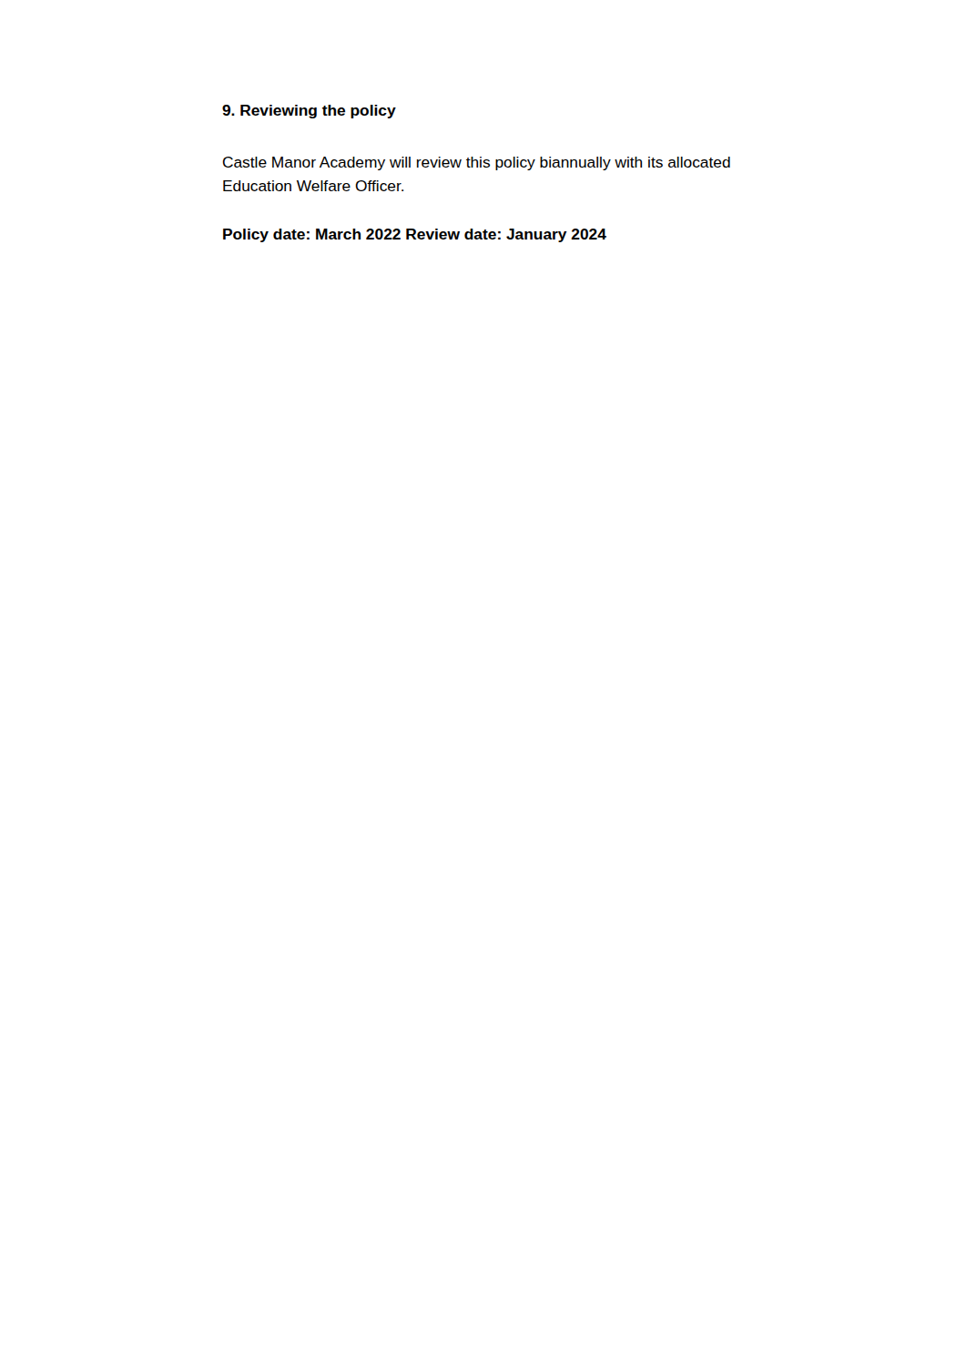9. Reviewing the policy
Castle Manor Academy will review this policy biannually with its allocated Education Welfare Officer.
Policy date: March 2022 Review date: January 2024